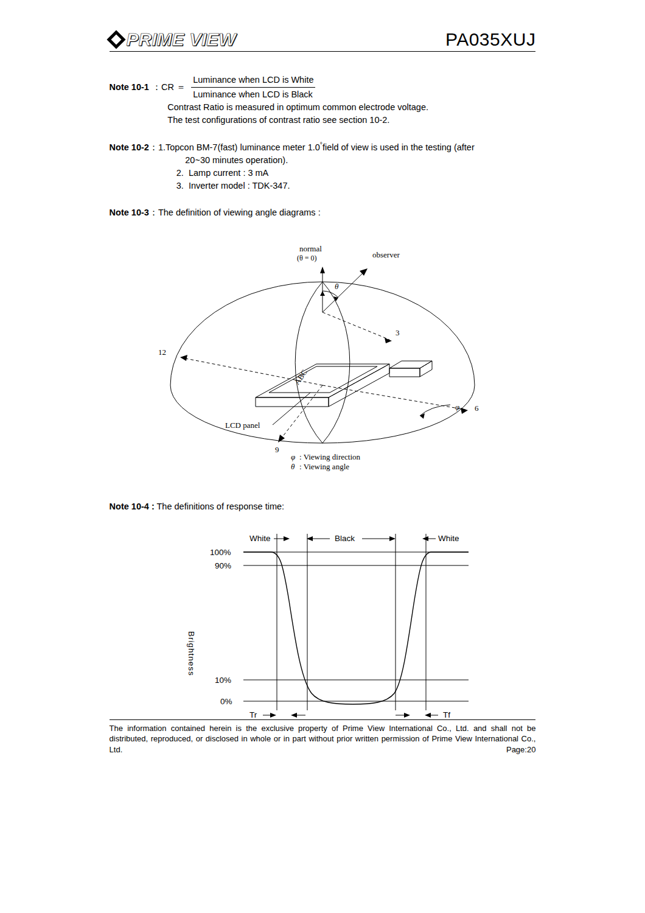PRIME VIEW
PA035XUJ
Note 10-1：CR ＝ Luminance when LCD is White Luminance when LCD is Black
Contrast Ratio is measured in optimum common electrode voltage.
The test configurations of contrast ratio see section 10-2.
Note 10-2：1.Topcon BM-7(fast) luminance meter 1.0°field of view is used in the testing (after
20~30 minutes operation).
2. Lamp current : 3 mA
3. Inverter model : TDK-347.
Note 10-3：The definition of viewing angle diagrams :
normal (θ = 0) observer θ 3 12 6 9 ABC LCD panel φ φ : Viewing direction θ : Viewing angle
Note 10-4 : The definitions of response time:
White Black White 100% 90% 10% 0% Brightness Tr Tf
The information contained herein is the exclusive property of Prime View International Co., Ltd. and shall not be distributed, reproduced, or disclosed in whole or in part without prior written permission of Prime View International Co., Ltd.Page:20